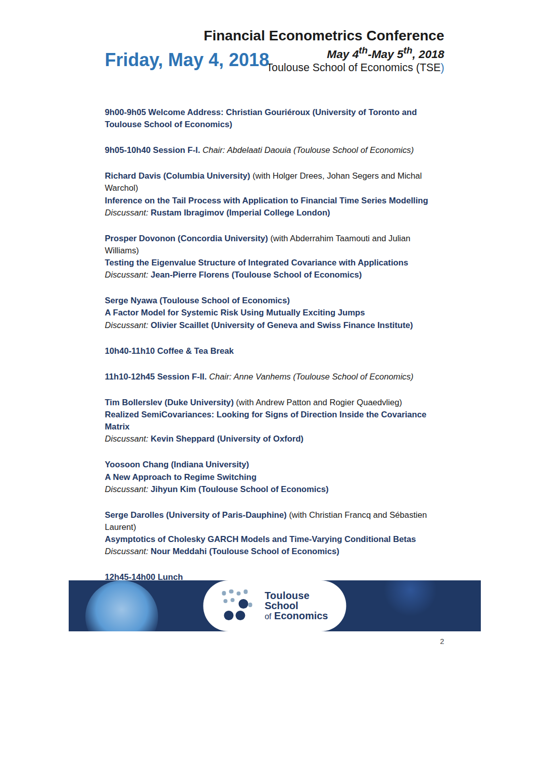Financial Econometrics Conference
May 4th-May 5th, 2018
Toulouse School of Economics (TSE)
Friday, May 4, 2018
9h00-9h05 Welcome Address: Christian Gouriéroux (University of Toronto and Toulouse School of Economics)
9h05-10h40 Session F-I. Chair: Abdelaati Daouia (Toulouse School of Economics)
Richard Davis (Columbia University) (with Holger Drees, Johan Segers and Michal Warchol)
Inference on the Tail Process with Application to Financial Time Series Modelling
Discussant: Rustam Ibragimov (Imperial College London)
Prosper Dovonon (Concordia University) (with Abderrahim Taamouti and Julian Williams)
Testing the Eigenvalue Structure of Integrated Covariance with Applications
Discussant: Jean-Pierre Florens (Toulouse School of Economics)
Serge Nyawa (Toulouse School of Economics)
A Factor Model for Systemic Risk Using Mutually Exciting Jumps
Discussant: Olivier Scaillet (University of Geneva and Swiss Finance Institute)
10h40-11h10 Coffee & Tea Break
11h10-12h45 Session F-II. Chair: Anne Vanhems (Toulouse School of Economics)
Tim Bollerslev (Duke University) (with Andrew Patton and Rogier Quaedvlieg)
Realized SemiCovariances: Looking for Signs of Direction Inside the Covariance Matrix
Discussant: Kevin Sheppard (University of Oxford)
Yoosoon Chang (Indiana University)
A New Approach to Regime Switching
Discussant: Jihyun Kim (Toulouse School of Economics)
Serge Darolles (University of Paris-Dauphine) (with Christian Francq and Sébastien Laurent)
Asymptotics of Cholesky GARCH Models and Time-Varying Conditional Betas
Discussant: Nour Meddahi (Toulouse School of Economics)
12h45-14h00 Lunch
Toulouse
School
of Economics
2